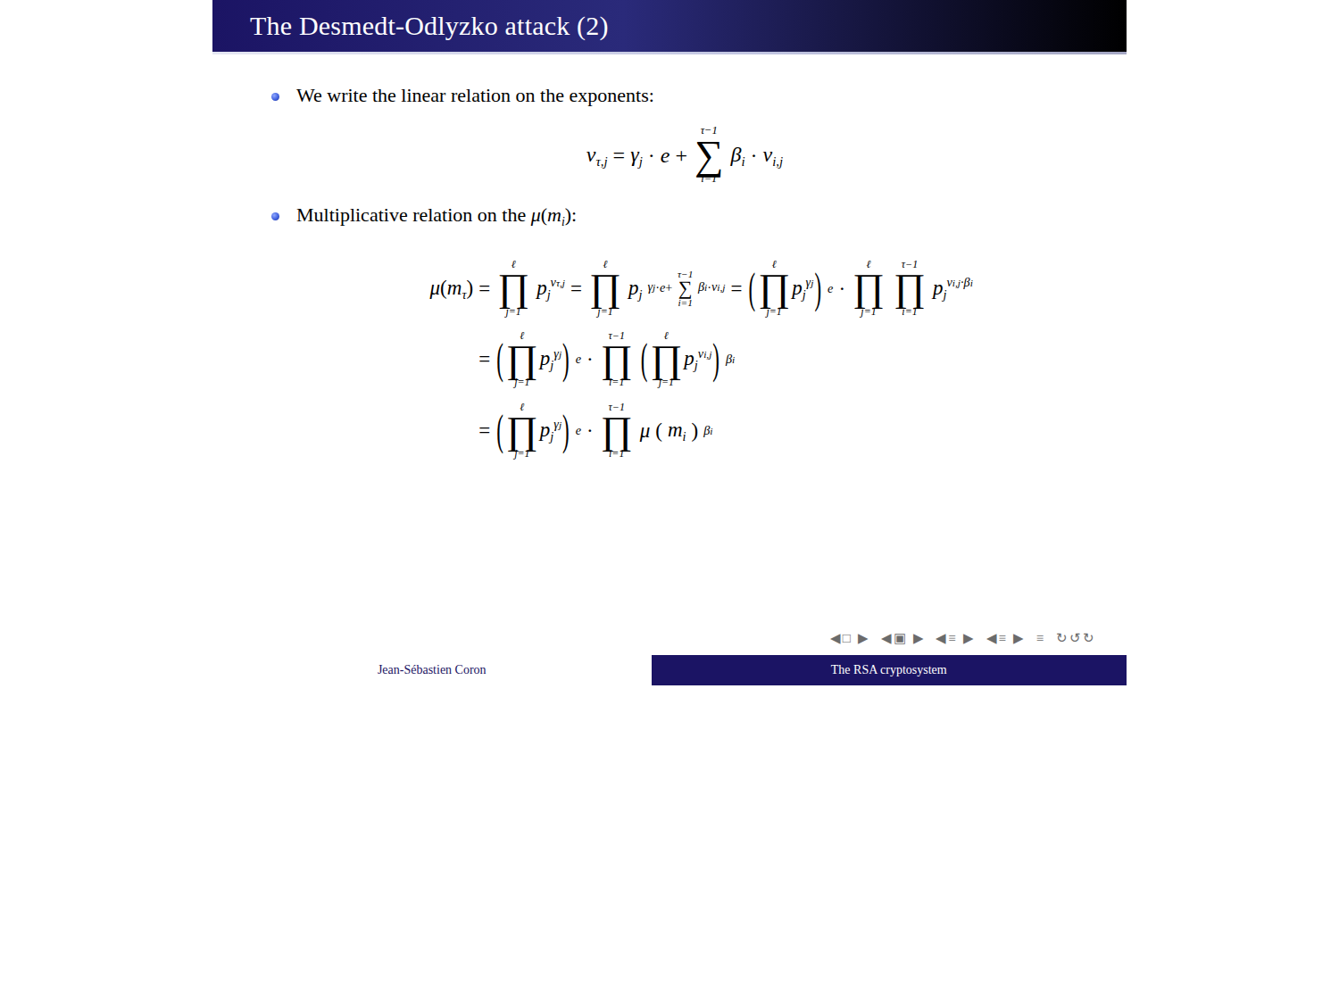The Desmedt-Odlyzko attack (2)
We write the linear relation on the exponents:
vτ,j = γj · e + τ−1 ∑ i=1 βi · vi,j
Multiplicative relation on the μ(mi):
μ(mτ) = ℓ ∏ j=1 pjvτ,j = ℓ ∏ j=1 pj γj·e+ τ−1 ∑ i=1 βi·vi,j = ( ℓ ∏ j=1 pjγj ) e · ℓ ∏ j=1 τ−1 ∏ i=1 pjvi,j·βi
= ( ℓ ∏ j=1 pjγj ) e · τ−1 ∏ i=1 ( ℓ ∏ j=1 pjvi,j ) βi
= ( ℓ ∏ j=1 pjγj ) e · τ−1 ∏ i=1 μ(mi)βi
◀□▶ ◀▣▶ ◀≡▶ ◀≡▶ ≡ ↻↺↻
Jean-Sébastien Coron
The RSA cryptosystem